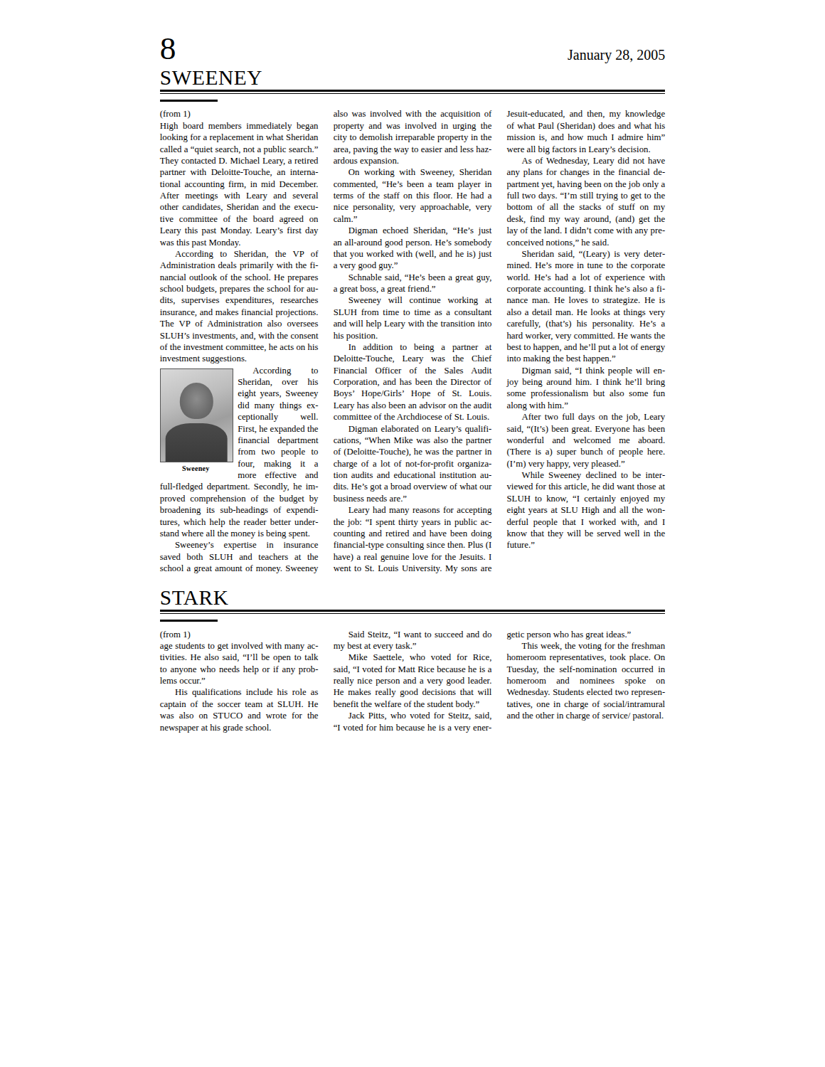8
January 28, 2005
SWEENEY
(from 1)
High board members immediately began looking for a replacement in what Sheridan called a “quiet search, not a public search.” They contacted D. Michael Leary, a retired partner with Deloitte-Touche, an international accounting firm, in mid December. After meetings with Leary and several other candidates, Sheridan and the executive committee of the board agreed on Leary this past Monday. Leary’s first day was this past Monday.
According to Sheridan, the VP of Administration deals primarily with the financial outlook of the school. He prepares school budgets, prepares the school for audits, supervises expenditures, researches insurance, and makes financial projections. The VP of Administration also oversees SLUH’s investments, and, with the consent of the investment committee, he acts on his investment suggestions.
Sweeney
According to Sheridan, over his eight years, Sweeney did many things exceptionally well. First, he expanded the financial department from two people to four, making it a more effective and full-fledged department. Secondly, he improved comprehension of the budget by broadening its sub-headings of expenditures, which help the reader better understand where all the money is being spent.
Sweeney’s expertise in insurance saved both SLUH and teachers at the school a great amount of money. Sweeney also was involved with the acquisition of property and was involved in urging the city to demolish irreparable property in the area, paving the way to easier and less hazardous expansion.
On working with Sweeney, Sheridan commented, “He’s been a team player in terms of the staff on this floor. He had a nice personality, very approachable, very calm.”
Digman echoed Sheridan, “He’s just an all-around good person. He’s somebody that you worked with (well, and he is) just a very good guy.”
Schnable said, “He’s been a great guy, a great boss, a great friend.”
Sweeney will continue working at SLUH from time to time as a consultant and will help Leary with the transition into his position.
In addition to being a partner at Deloitte-Touche, Leary was the Chief Financial Officer of the Sales Audit Corporation, and has been the Director of Boys’ Hope/Girls’ Hope of St. Louis. Leary has also been an advisor on the audit committee of the Archdiocese of St. Louis.
Digman elaborated on Leary’s qualifications, “When Mike was also the partner of (Deloitte-Touche), he was the partner in charge of a lot of not-for-profit organization audits and educational institution audits. He’s got a broad overview of what our business needs are.”
Leary had many reasons for accepting the job: “I spent thirty years in public accounting and retired and have been doing financial-type consulting since then. Plus (I have) a real genuine love for the Jesuits. I went to St. Louis University. My sons are Jesuit-educated, and then, my knowledge of what Paul (Sheridan) does and what his mission is, and how much I admire him” were all big factors in Leary’s decision.
As of Wednesday, Leary did not have any plans for changes in the financial department yet, having been on the job only a full two days. “I’m still trying to get to the bottom of all the stacks of stuff on my desk, find my way around, (and) get the lay of the land. I didn’t come with any preconceived notions,” he said.
Sheridan said, “(Leary) is very determined. He’s more in tune to the corporate world. He’s had a lot of experience with corporate accounting. I think he’s also a finance man. He loves to strategize. He is also a detail man. He looks at things very carefully, (that’s) his personality. He’s a hard worker, very committed. He wants the best to happen, and he’ll put a lot of energy into making the best happen.”
Digman said, “I think people will enjoy being around him. I think he’ll bring some professionalism but also some fun along with him.”
After two full days on the job, Leary said, “(It’s) been great. Everyone has been wonderful and welcomed me aboard. (There is a) super bunch of people here. (I’m) very happy, very pleased.”
While Sweeney declined to be interviewed for this article, he did want those at SLUH to know, “I certainly enjoyed my eight years at SLU High and all the wonderful people that I worked with, and I know that they will be served well in the future.”
STARK
(from 1)
age students to get involved with many activities. He also said, “I’ll be open to talk to anyone who needs help or if any problems occur.”
His qualifications include his role as captain of the soccer team at SLUH. He was also on STUCO and wrote for the newspaper at his grade school.
Said Steitz, “I want to succeed and do my best at every task.”
Mike Saettele, who voted for Rice, said, “I voted for Matt Rice because he is a really nice person and a very good leader. He makes really good decisions that will benefit the welfare of the student body.”
Jack Pitts, who voted for Steitz, said, “I voted for him because he is a very energetic person who has great ideas.”
This week, the voting for the freshman homeroom representatives, took place. On Tuesday, the self-nomination occurred in homeroom and nominees spoke on Wednesday. Students elected two representatives, one in charge of social/intramural and the other in charge of service/ pastoral.